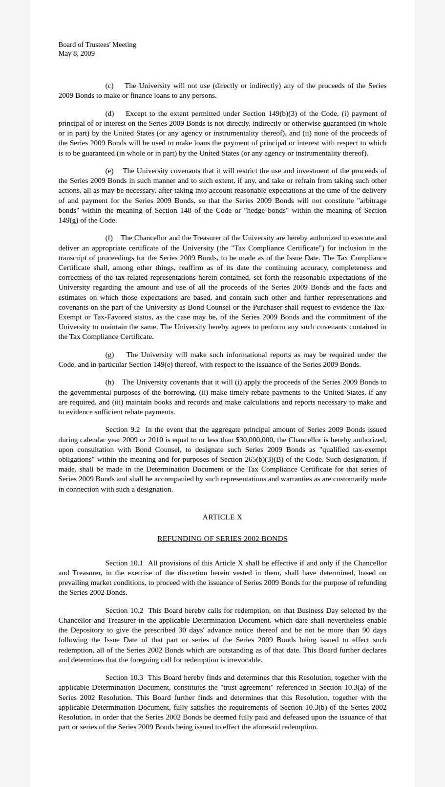Board of Trustees' Meeting
May 8, 2009
(c) The University will not use (directly or indirectly) any of the proceeds of the Series 2009 Bonds to make or finance loans to any persons.
(d) Except to the extent permitted under Section 149(b)(3) of the Code, (i) payment of principal of or interest on the Series 2009 Bonds is not directly, indirectly or otherwise guaranteed (in whole or in part) by the United States (or any agency or instrumentality thereof), and (ii) none of the proceeds of the Series 2009 Bonds will be used to make loans the payment of principal or interest with respect to which is to be guaranteed (in whole or in part) by the United States (or any agency or instrumentality thereof).
(e) The University covenants that it will restrict the use and investment of the proceeds of the Series 2009 Bonds in such manner and to such extent, if any, and take or refrain from taking such other actions, all as may be necessary, after taking into account reasonable expectations at the time of the delivery of and payment for the Series 2009 Bonds, so that the Series 2009 Bonds will not constitute "arbitrage bonds" within the meaning of Section 148 of the Code or "hedge bonds" within the meaning of Section 149(g) of the Code.
(f) The Chancellor and the Treasurer of the University are hereby authorized to execute and deliver an appropriate certificate of the University (the "Tax Compliance Certificate") for inclusion in the transcript of proceedings for the Series 2009 Bonds, to be made as of the Issue Date. The Tax Compliance Certificate shall, among other things, reaffirm as of its date the continuing accuracy, completeness and correctness of the tax-related representations herein contained, set forth the reasonable expectations of the University regarding the amount and use of all the proceeds of the Series 2009 Bonds and the facts and estimates on which those expectations are based, and contain such other and further representations and covenants on the part of the University as Bond Counsel or the Purchaser shall request to evidence the Tax-Exempt or Tax-Favored status, as the case may be, of the Series 2009 Bonds and the commitment of the University to maintain the same. The University hereby agrees to perform any such covenants contained in the Tax Compliance Certificate.
(g) The University will make such informational reports as may be required under the Code, and in particular Section 149(e) thereof, with respect to the issuance of the Series 2009 Bonds.
(h) The University covenants that it will (i) apply the proceeds of the Series 2009 Bonds to the governmental purposes of the borrowing, (ii) make timely rebate payments to the United States, if any are required, and (iii) maintain books and records and make calculations and reports necessary to make and to evidence sufficient rebate payments.
Section 9.2 In the event that the aggregate principal amount of Series 2009 Bonds issued during calendar year 2009 or 2010 is equal to or less than $30,000,000, the Chancellor is hereby authorized, upon consultation with Bond Counsel, to designate such Series 2009 Bonds as "qualified tax-exempt obligations" within the meaning and for purposes of Section 265(b)(3)(B) of the Code. Such designation, if made, shall be made in the Determination Document or the Tax Compliance Certificate for that series of Series 2009 Bonds and shall be accompanied by such representations and warranties as are customarily made in connection with such a designation.
Article X
Refunding of Series 2002 Bonds
Section 10.1 All provisions of this Article X shall be effective if and only if the Chancellor and Treasurer, in the exercise of the discretion herein vested in them, shall have determined, based on prevailing market conditions, to proceed with the issuance of Series 2009 Bonds for the purpose of refunding the Series 2002 Bonds.
Section 10.2 This Board hereby calls for redemption, on that Business Day selected by the Chancellor and Treasurer in the applicable Determination Document, which date shall nevertheless enable the Depository to give the prescribed 30 days' advance notice thereof and be not be more than 90 days following the Issue Date of that part or series of the Series 2009 Bonds being issued to effect such redemption, all of the Series 2002 Bonds which are outstanding as of that date. This Board further declares and determines that the foregoing call for redemption is irrevocable.
Section 10.3 This Board hereby finds and determines that this Resolution, together with the applicable Determination Document, constitutes the "trust agreement" referenced in Section 10.3(a) of the Series 2002 Resolution. This Board further finds and determines that this Resolution, together with the applicable Determination Document, fully satisfies the requirements of Section 10.3(b) of the Series 2002 Resolution, in order that the Series 2002 Bonds be deemed fully paid and defeased upon the issuance of that part or series of the Series 2009 Bonds being issued to effect the aforesaid redemption.